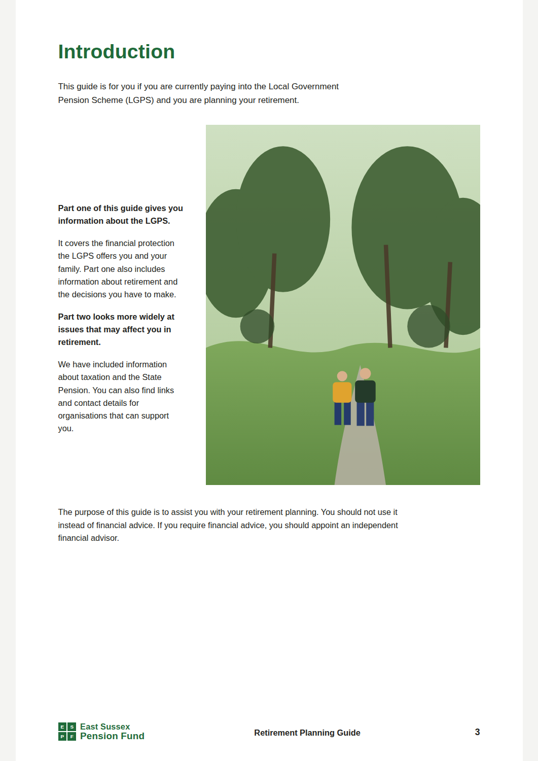Introduction
This guide is for you if you are currently paying into the Local Government Pension Scheme (LGPS) and you are planning your retirement.
Part one of this guide gives you information about the LGPS.
It covers the financial protection the LGPS offers you and your family. Part one also includes information about retirement and the decisions you have to make.
Part two looks more widely at issues that may affect you in retirement.
We have included information about taxation and the State Pension. You can also find links and contact details for organisations that can support you.
The purpose of this guide is to assist you with your retirement planning. You should not use it instead of financial advice. If you require financial advice, you should appoint an independent financial advisor.
ESPF
East Sussex Pension Fund
Retirement Planning Guide
3